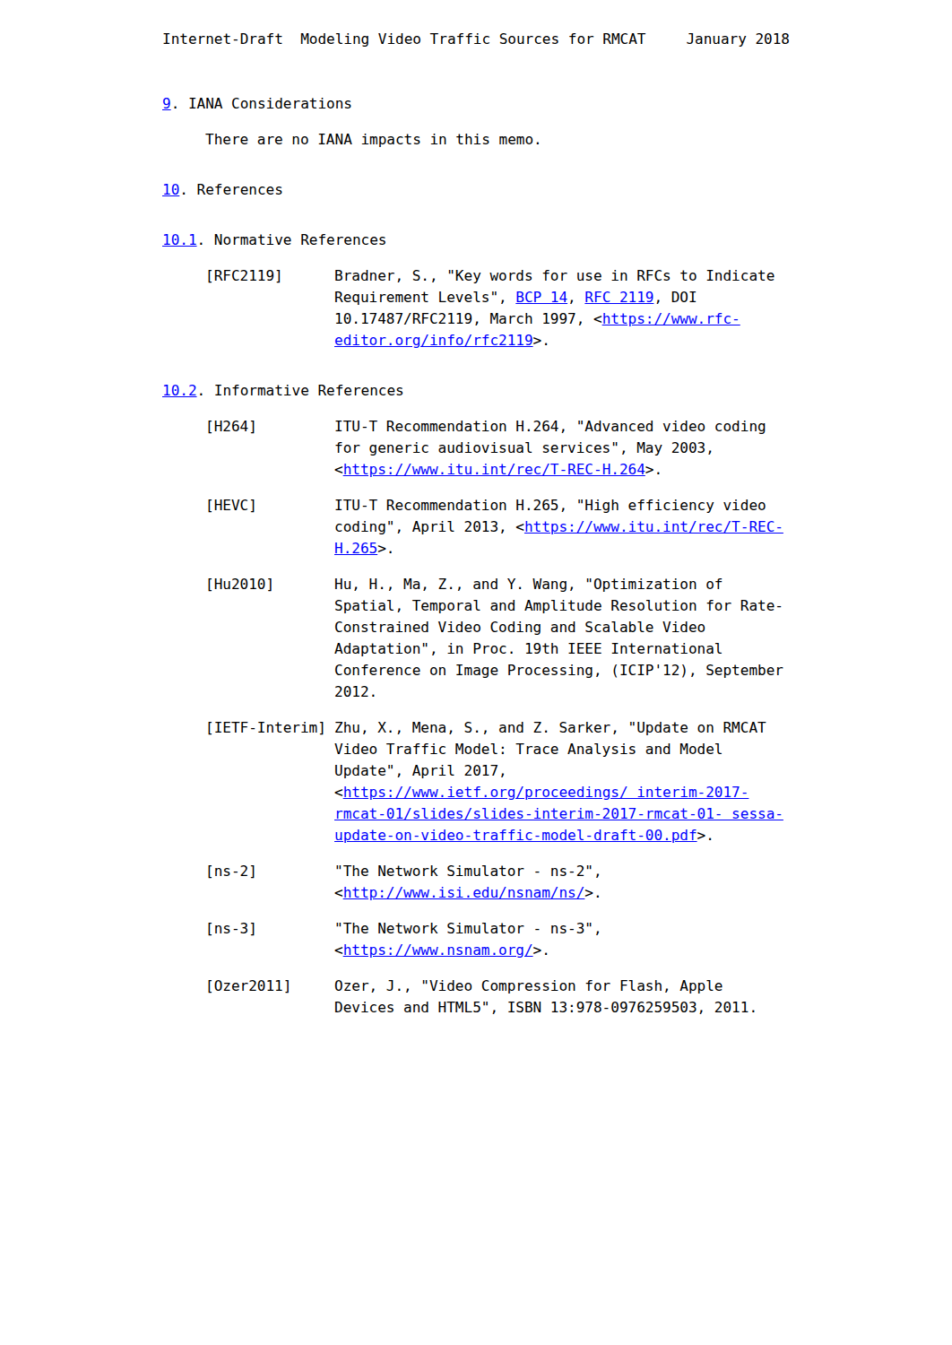Internet-Draft Modeling Video Traffic Sources for RMCAT January 2018
9. IANA Considerations
There are no IANA impacts in this memo.
10. References
10.1. Normative References
[RFC2119]
Bradner, S., "Key words for use in RFCs to Indicate Requirement Levels", BCP 14, RFC 2119, DOI 10.17487/RFC2119, March 1997, <https://www.rfc-editor.org/info/rfc2119>.
10.2. Informative References
[H264]
ITU-T Recommendation H.264, "Advanced video coding for generic audiovisual services", May 2003, <https://www.itu.int/rec/T-REC-H.264>.
[HEVC]
ITU-T Recommendation H.265, "High efficiency video coding", April 2013, <https://www.itu.int/rec/T-REC-H.265>.
[Hu2010]
Hu, H., Ma, Z., and Y. Wang, "Optimization of Spatial, Temporal and Amplitude Resolution for Rate-Constrained Video Coding and Scalable Video Adaptation", in Proc. 19th IEEE International Conference on Image Processing, (ICIP'12), September 2012.
[IETF-Interim]
Zhu, X., Mena, S., and Z. Sarker, "Update on RMCAT Video Traffic Model: Trace Analysis and Model Update", April 2017, <https://www.ietf.org/proceedings/ interim-2017-rmcat-01/slides/slides-interim-2017-rmcat-01- sessa-update-on-video-traffic-model-draft-00.pdf>.
[ns-2]
"The Network Simulator - ns-2", <http://www.isi.edu/nsnam/ns/>.
[ns-3]
"The Network Simulator - ns-3", <https://www.nsnam.org/>.
[Ozer2011]
Ozer, J., "Video Compression for Flash, Apple Devices and HTML5", ISBN 13:978-0976259503, 2011.